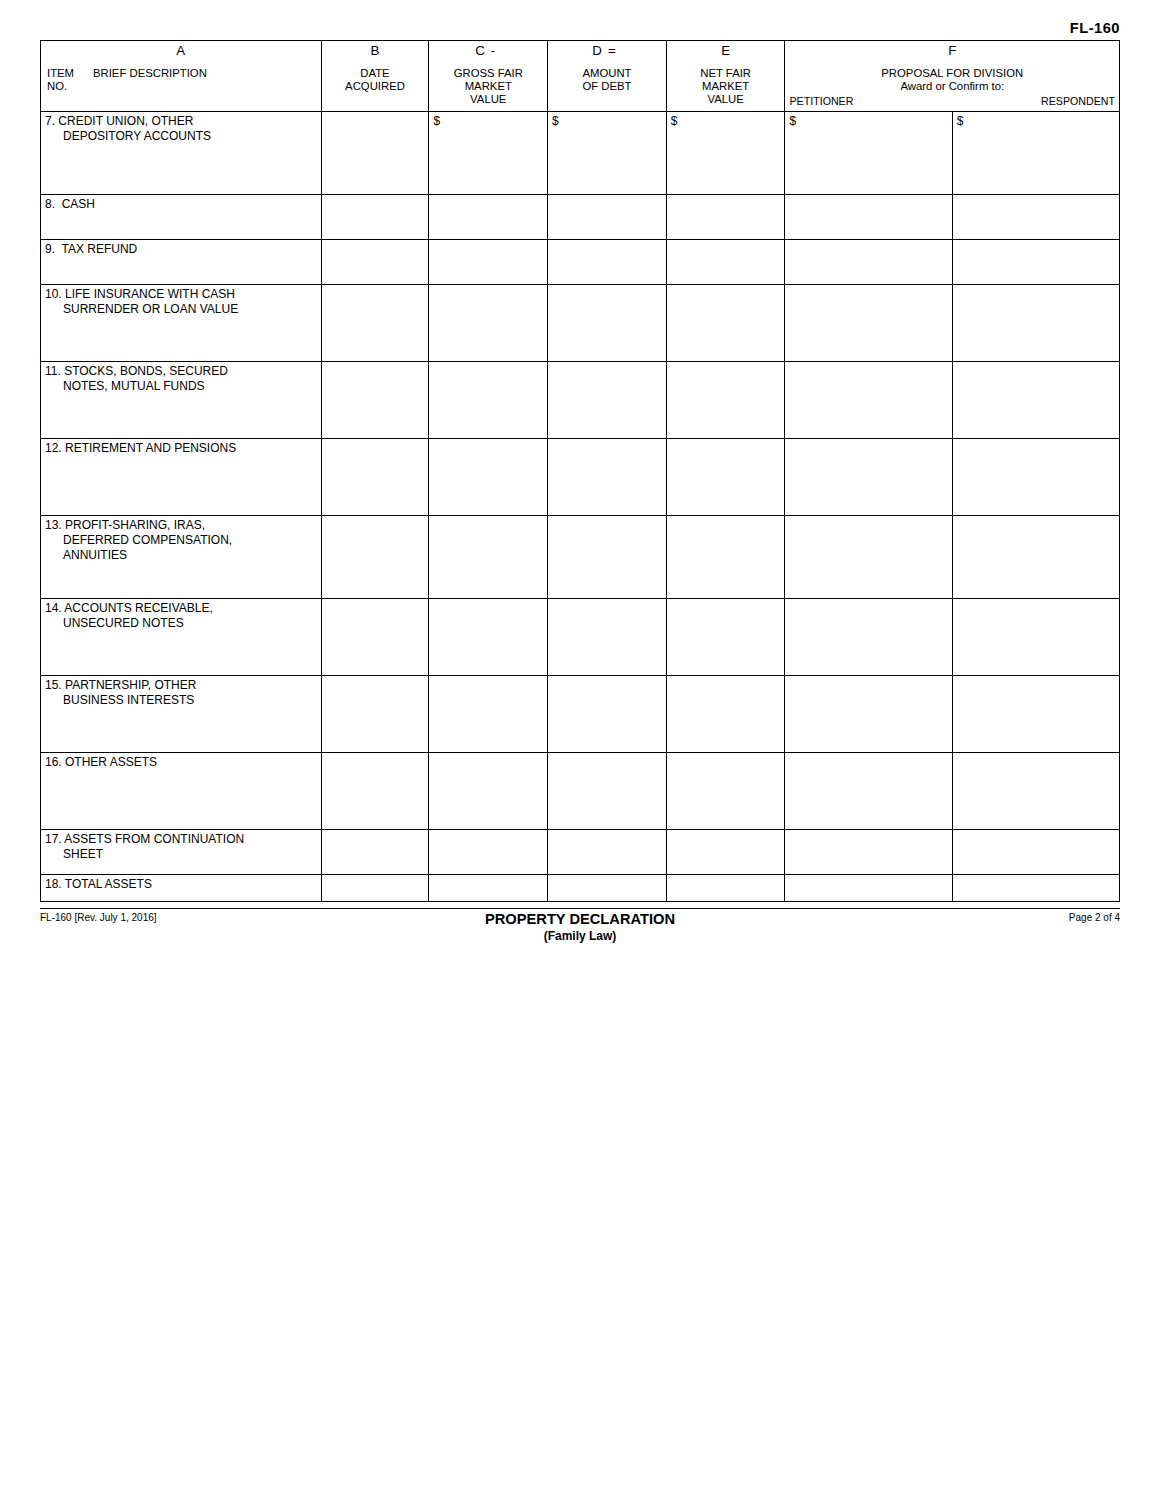FL-160
| A | B | C - | D = | E | F |
| ITEM BRIEF DESCRIPTION NO. | DATE ACQUIRED | GROSS FAIR MARKET VALUE | AMOUNT OF DEBT | NET FAIR MARKET VALUE | PROPOSAL FOR DIVISION Award or Confirm to: PETITIONER RESPONDENT |
| 7. CREDIT UNION, OTHER DEPOSITORY ACCOUNTS | | $ | $ | $ | $ | $ |
| 8. CASH | | | | | | |
| 9. TAX REFUND | | | | | | |
| 10. LIFE INSURANCE WITH CASH SURRENDER OR LOAN VALUE | | | | | | |
| 11. STOCKS, BONDS, SECURED NOTES, MUTUAL FUNDS | | | | | | |
| 12. RETIREMENT AND PENSIONS | | | | | | |
| 13. PROFIT-SHARING, IRAS, DEFERRED COMPENSATION, ANNUITIES | | | | | | |
| 14. ACCOUNTS RECEIVABLE, UNSECURED NOTES | | | | | | |
| 15. PARTNERSHIP, OTHER BUSINESS INTERESTS | | | | | | |
| 16. OTHER ASSETS | | | | | | |
| 17. ASSETS FROM CONTINUATION SHEET | | | | | | |
| 18. TOTAL ASSETS | | | | | | |
FL-160 [Rev. July 1, 2016]
PROPERTY DECLARATION
(Family Law)
Page 2 of 4